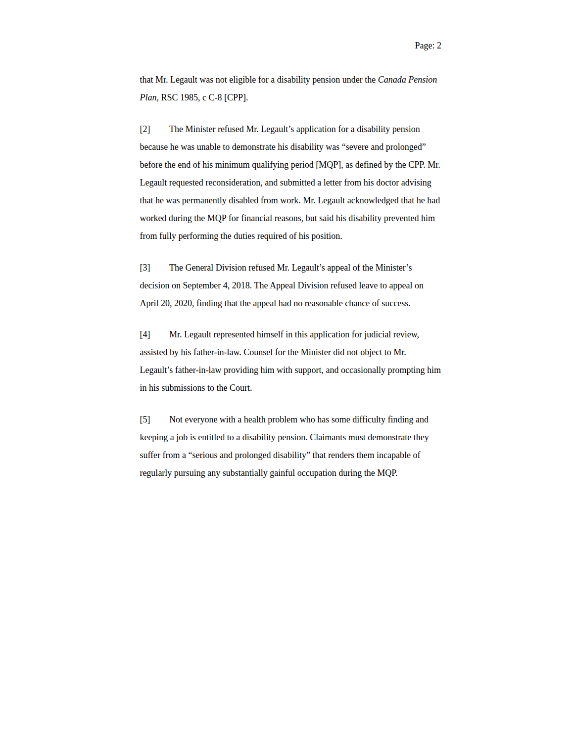Page: 2
that Mr. Legault was not eligible for a disability pension under the Canada Pension Plan, RSC 1985, c C-8 [CPP].
[2] The Minister refused Mr. Legault’s application for a disability pension because he was unable to demonstrate his disability was “severe and prolonged” before the end of his minimum qualifying period [MQP], as defined by the CPP. Mr. Legault requested reconsideration, and submitted a letter from his doctor advising that he was permanently disabled from work. Mr. Legault acknowledged that he had worked during the MQP for financial reasons, but said his disability prevented him from fully performing the duties required of his position.
[3] The General Division refused Mr. Legault’s appeal of the Minister’s decision on September 4, 2018. The Appeal Division refused leave to appeal on April 20, 2020, finding that the appeal had no reasonable chance of success.
[4] Mr. Legault represented himself in this application for judicial review, assisted by his father-in-law. Counsel for the Minister did not object to Mr. Legault’s father-in-law providing him with support, and occasionally prompting him in his submissions to the Court.
[5] Not everyone with a health problem who has some difficulty finding and keeping a job is entitled to a disability pension. Claimants must demonstrate they suffer from a “serious and prolonged disability” that renders them incapable of regularly pursuing any substantially gainful occupation during the MQP.